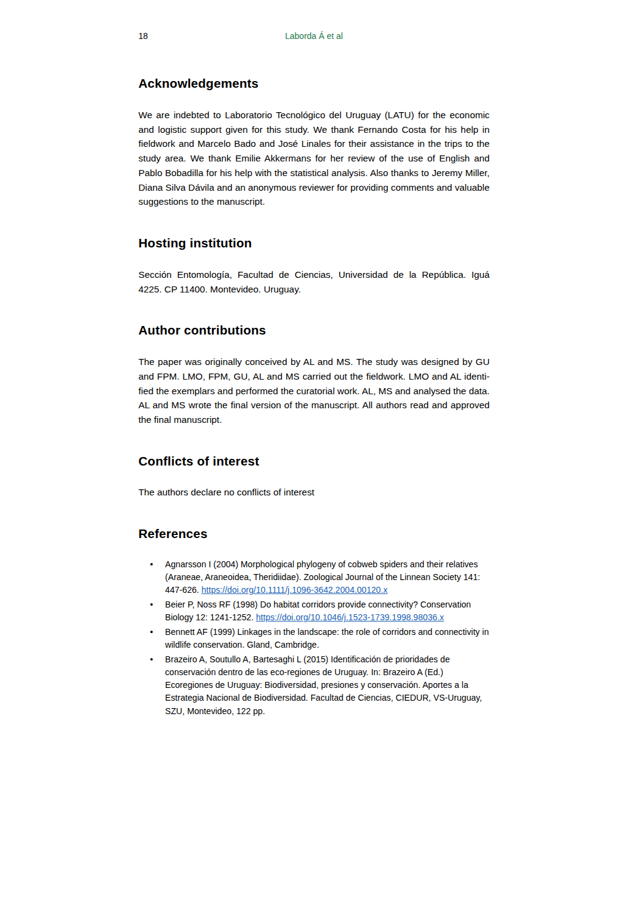18 Laborda Á et al
Acknowledgements
We are indebted to Laboratorio Tecnológico del Uruguay (LATU) for the economic and logistic support given for this study. We thank Fernando Costa for his help in fieldwork and Marcelo Bado and José Linales for their assistance in the trips to the study area. We thank Emilie Akkermans for her review of the use of English and Pablo Bobadilla for his help with the statistical analysis. Also thanks to Jeremy Miller, Diana Silva Dávila and an anonymous reviewer for providing comments and valuable suggestions to the manuscript.
Hosting institution
Sección Entomología, Facultad de Ciencias, Universidad de la República. Iguá 4225. CP 11400. Montevideo. Uruguay.
Author contributions
The paper was originally conceived by AL and MS. The study was designed by GU and FPM. LMO, FPM, GU, AL and MS carried out the fieldwork. LMO and AL identified the exemplars and performed the curatorial work. AL, MS and analysed the data. AL and MS wrote the final version of the manuscript. All authors read and approved the final manuscript.
Conflicts of interest
The authors declare no conflicts of interest
References
Agnarsson I (2004) Morphological phylogeny of cobweb spiders and their relatives (Araneae, Araneoidea, Theridiidae). Zoological Journal of the Linnean Society 141: 447-626. https://doi.org/10.1111/j.1096-3642.2004.00120.x
Beier P, Noss RF (1998) Do habitat corridors provide connectivity? Conservation Biology 12: 1241-1252. https://doi.org/10.1046/j.1523-1739.1998.98036.x
Bennett AF (1999) Linkages in the landscape: the role of corridors and connectivity in wildlife conservation. Gland, Cambridge.
Brazeiro A, Soutullo A, Bartesaghi L (2015) Identificación de prioridades de conservación dentro de las eco-regiones de Uruguay. In: Brazeiro A (Ed.) Ecoregiones de Uruguay: Biodiversidad, presiones y conservación. Aportes a la Estrategia Nacional de Biodiversidad. Facultad de Ciencias, CIEDUR, VS-Uruguay, SZU, Montevideo, 122 pp.